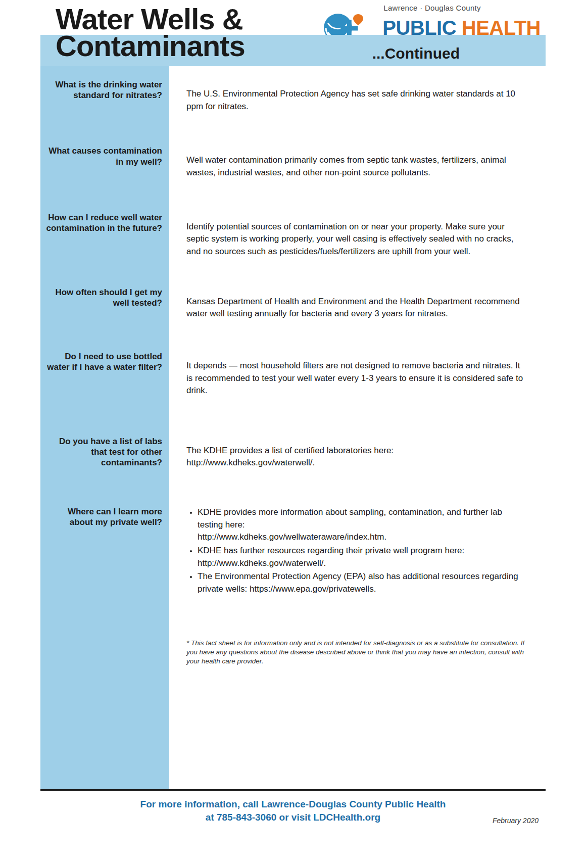Lawrence · Douglas County
PUBLIC HEALTH
Advancing Health for All
Water Wells &
Contaminants
...Continued
What is the drinking water standard for nitrates?
The U.S. Environmental Protection Agency has set safe drinking water standards at 10 ppm for nitrates.
What causes con­tamination in my well?
Well water contamination primarily comes from septic tank wastes, fertilizers, animal wastes, industrial wastes, and other non-point source pollutants.
How can I reduce well water contamination in the future?
Identify potential sources of contamination on or near your property. Make sure your septic system is working properly, your well casing is effectively sealed with no cracks, and no sources such as pesticides/fuels/fertilizers are uphill from your well.
How often should I get my well tested?
Kansas Department of Health and Environment and the Health Department recommend water well testing annually for bacteria and every 3 years for nitrates.
Do I need to use bottled water if I have a water filter?
It depends — most household filters are not designed to remove bacteria and nitrates. It is recommended to test your well water every 1-3 years to ensure it is considered safe to drink.
Do you have a list of labs that test for other contaminants?
The KDHE provides a list of certified laboratories here:
http://www.kdheks.gov/waterwell/.
Where can I learn more about my private well?
KDHE provides more information about sampling, contamination, and further lab testing here:
http://www.kdheks.gov/wellwateraware/index.htm.
KDHE has further resources regarding their private well program here: http://www.kdheks.gov/waterwell/.
The Environmental Protection Agency (EPA) also has additional resources regarding private wells: https://www.epa.gov/privatewells.
* This fact sheet is for information only and is not intended for self-diagnosis or as a substitute for consultation. If you have any questions about the disease described above or think that you may have an infection, consult with your health care provider.
For more information, call Lawrence-Douglas County Public Health
at 785-843-3060 or visit LDCHealth.org
February 2020